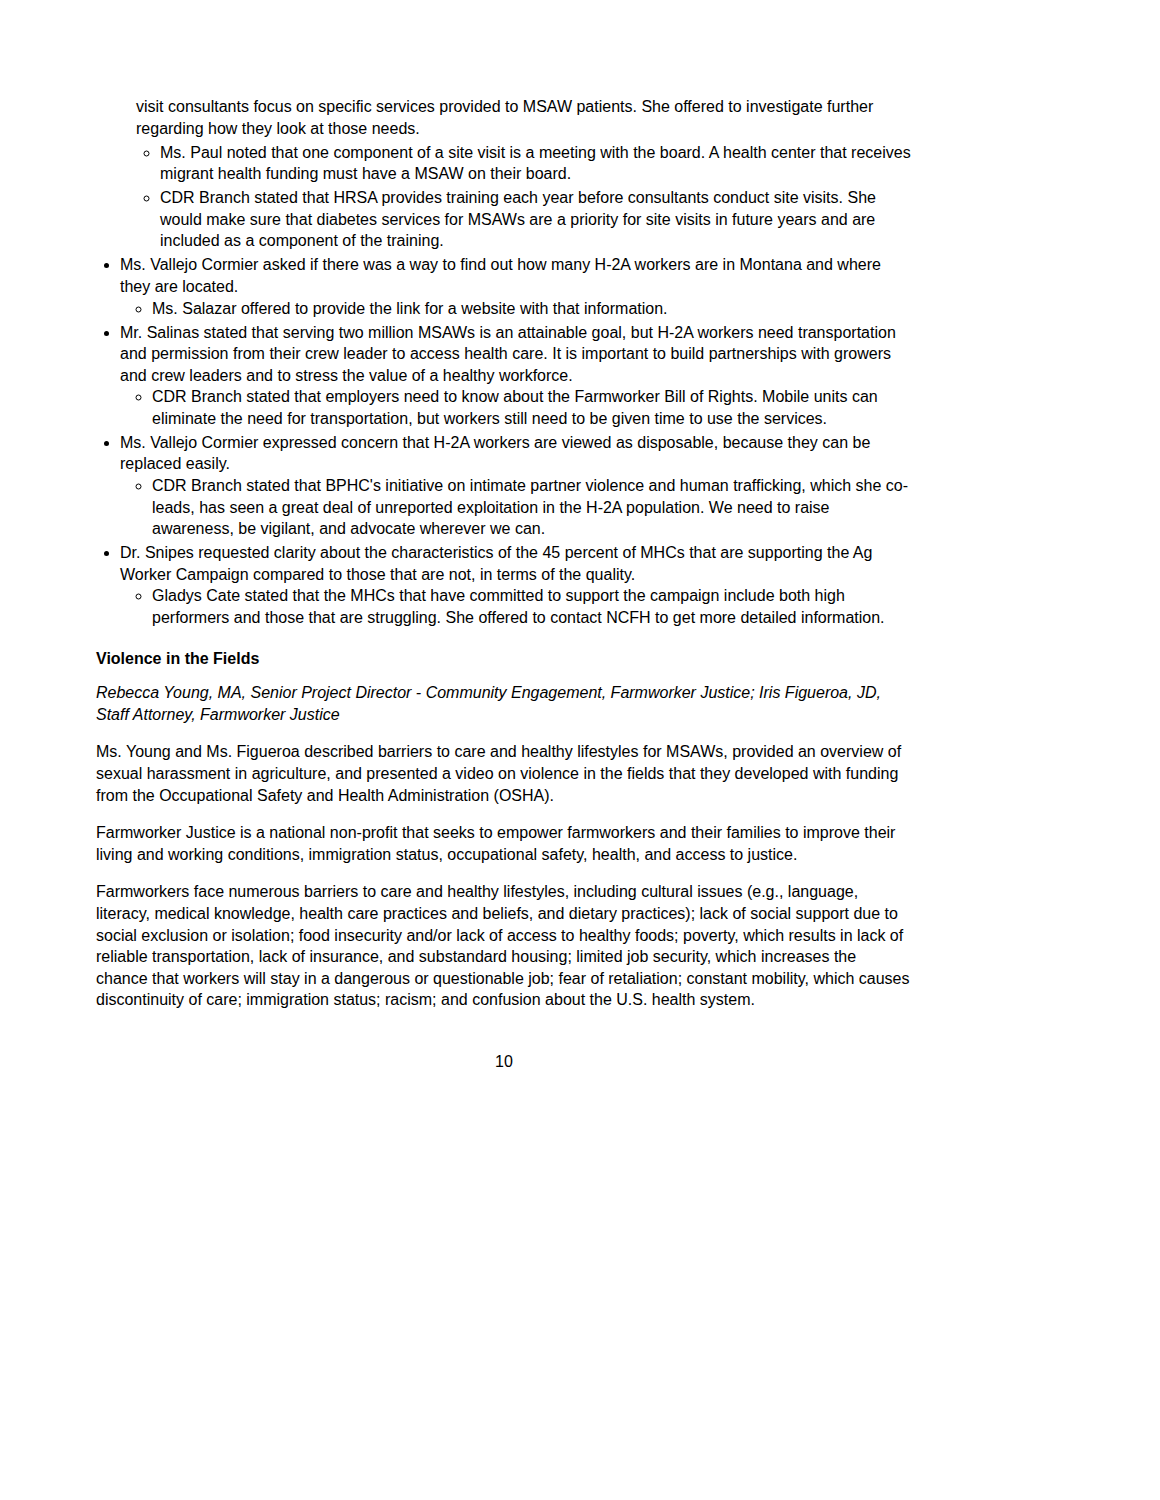visit consultants focus on specific services provided to MSAW patients. She offered to investigate further regarding how they look at those needs.
Ms. Paul noted that one component of a site visit is a meeting with the board. A health center that receives migrant health funding must have a MSAW on their board.
CDR Branch stated that HRSA provides training each year before consultants conduct site visits. She would make sure that diabetes services for MSAWs are a priority for site visits in future years and are included as a component of the training.
Ms. Vallejo Cormier asked if there was a way to find out how many H-2A workers are in Montana and where they are located.
Ms. Salazar offered to provide the link for a website with that information.
Mr. Salinas stated that serving two million MSAWs is an attainable goal, but H-2A workers need transportation and permission from their crew leader to access health care. It is important to build partnerships with growers and crew leaders and to stress the value of a healthy workforce.
CDR Branch stated that employers need to know about the Farmworker Bill of Rights. Mobile units can eliminate the need for transportation, but workers still need to be given time to use the services.
Ms. Vallejo Cormier expressed concern that H-2A workers are viewed as disposable, because they can be replaced easily.
CDR Branch stated that BPHC's initiative on intimate partner violence and human trafficking, which she co-leads, has seen a great deal of unreported exploitation in the H-2A population. We need to raise awareness, be vigilant, and advocate wherever we can.
Dr. Snipes requested clarity about the characteristics of the 45 percent of MHCs that are supporting the Ag Worker Campaign compared to those that are not, in terms of the quality.
Gladys Cate stated that the MHCs that have committed to support the campaign include both high performers and those that are struggling. She offered to contact NCFH to get more detailed information.
Violence in the Fields
Rebecca Young, MA, Senior Project Director - Community Engagement, Farmworker Justice; Iris Figueroa, JD, Staff Attorney, Farmworker Justice
Ms. Young and Ms. Figueroa described barriers to care and healthy lifestyles for MSAWs, provided an overview of sexual harassment in agriculture, and presented a video on violence in the fields that they developed with funding from the Occupational Safety and Health Administration (OSHA).
Farmworker Justice is a national non-profit that seeks to empower farmworkers and their families to improve their living and working conditions, immigration status, occupational safety, health, and access to justice.
Farmworkers face numerous barriers to care and healthy lifestyles, including cultural issues (e.g., language, literacy, medical knowledge, health care practices and beliefs, and dietary practices); lack of social support due to social exclusion or isolation; food insecurity and/or lack of access to healthy foods; poverty, which results in lack of reliable transportation, lack of insurance, and substandard housing; limited job security, which increases the chance that workers will stay in a dangerous or questionable job; fear of retaliation; constant mobility, which causes discontinuity of care; immigration status; racism; and confusion about the U.S. health system.
10